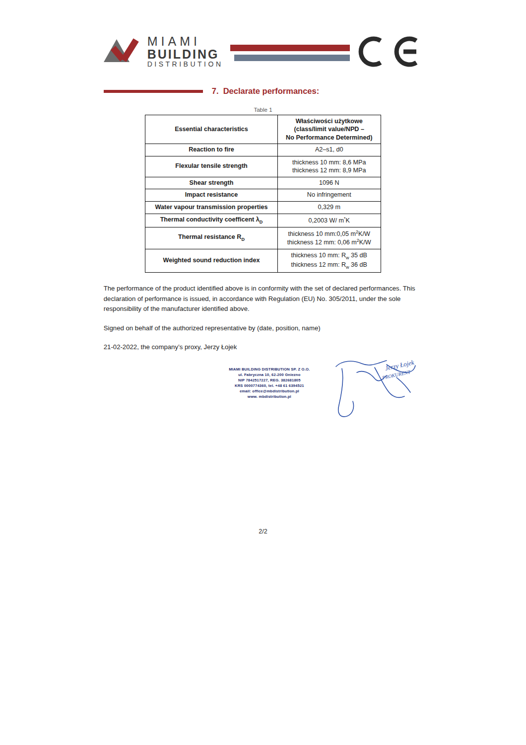MIAMI
BUILDING
DISTRIBUTION
7. Declarate performances:
Table 1
| Essential characteristics | Właściwości użytkowe (class/limit value/NPD – No Performance Determined) |
| --- | --- |
| Reaction to fire | A2–s1, d0 |
| Flexular tensile strength | thickness 10 mm: 8,6 MPa thickness 12 mm: 8,9 MPa |
| Shear strength | 1096 N |
| Impact resistance | No infringement |
| Water vapour transmission properties | 0,329 m |
| Thermal conductivity coefficent λ D | 0,2003 W/ m * K |
| Thermal resistance R D | thickness 10 mm:0,05 m 2 K/W thickness 12 mm: 0,06 m 2 K/W |
| Weighted sound reduction index | thickness 10 mm: R w 35 dB thickness 12 mm: R w 36 dB |
The performance of the product identified above is in conformity with the set of declared performances. This declaration of performance is issued, in accordance with Regulation (EU) No. 305/2011, under the sole responsibility of the manufacturer identified above.
Signed on behalf of the authorized representative by (date, position, name)
21-02-2022, the company’s proxy, Jerzy Łojek
MIAMI BUILDING DISTRIBUTION SP. Z O.O.
ul. Fabryczna 10, 62-200 Gniezno
NIP 7842517227, REG. 382681805
KRS 0000774360, tel. +48 61 6394521
email: office@mbdistribution.pl
www. mbdistribution.pl
Jerzy Łojek PROKURENT
2/2